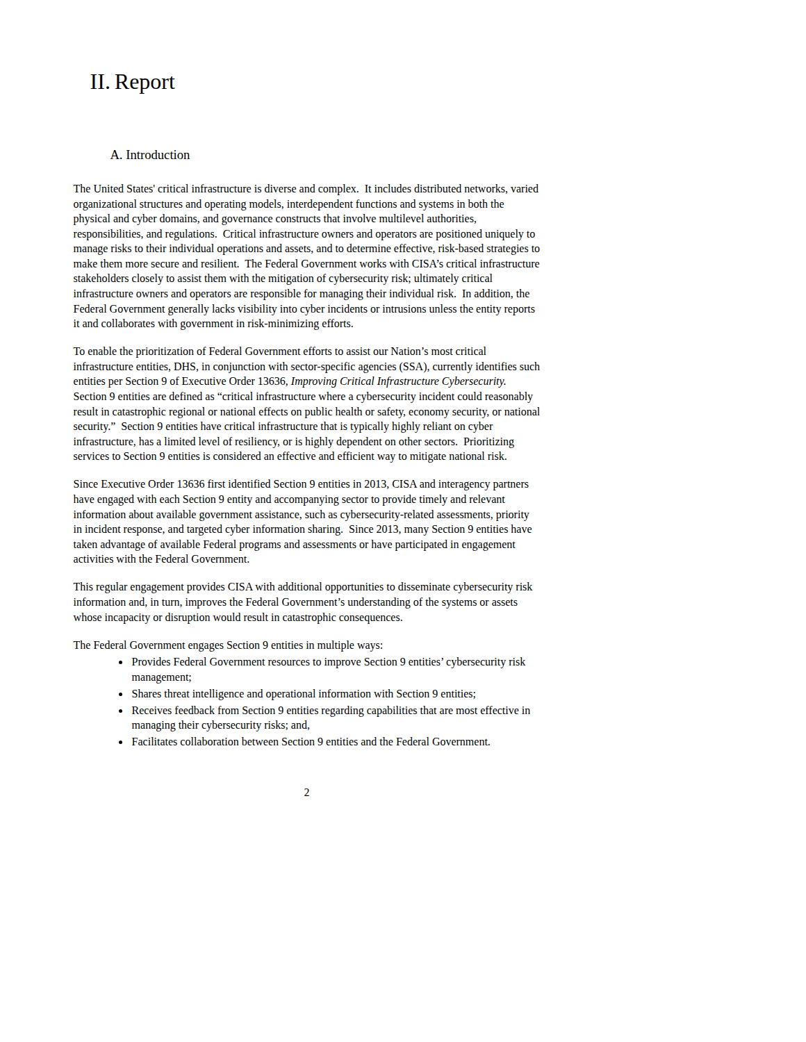II. Report
A. Introduction
The United States' critical infrastructure is diverse and complex. It includes distributed networks, varied organizational structures and operating models, interdependent functions and systems in both the physical and cyber domains, and governance constructs that involve multilevel authorities, responsibilities, and regulations. Critical infrastructure owners and operators are positioned uniquely to manage risks to their individual operations and assets, and to determine effective, risk-based strategies to make them more secure and resilient. The Federal Government works with CISA’s critical infrastructure stakeholders closely to assist them with the mitigation of cybersecurity risk; ultimately critical infrastructure owners and operators are responsible for managing their individual risk. In addition, the Federal Government generally lacks visibility into cyber incidents or intrusions unless the entity reports it and collaborates with government in risk-minimizing efforts.
To enable the prioritization of Federal Government efforts to assist our Nation’s most critical infrastructure entities, DHS, in conjunction with sector-specific agencies (SSA), currently identifies such entities per Section 9 of Executive Order 13636, Improving Critical Infrastructure Cybersecurity. Section 9 entities are defined as “critical infrastructure where a cybersecurity incident could reasonably result in catastrophic regional or national effects on public health or safety, economy security, or national security.” Section 9 entities have critical infrastructure that is typically highly reliant on cyber infrastructure, has a limited level of resiliency, or is highly dependent on other sectors. Prioritizing services to Section 9 entities is considered an effective and efficient way to mitigate national risk.
Since Executive Order 13636 first identified Section 9 entities in 2013, CISA and interagency partners have engaged with each Section 9 entity and accompanying sector to provide timely and relevant information about available government assistance, such as cybersecurity-related assessments, priority in incident response, and targeted cyber information sharing. Since 2013, many Section 9 entities have taken advantage of available Federal programs and assessments or have participated in engagement activities with the Federal Government.
This regular engagement provides CISA with additional opportunities to disseminate cybersecurity risk information and, in turn, improves the Federal Government’s understanding of the systems or assets whose incapacity or disruption would result in catastrophic consequences.
The Federal Government engages Section 9 entities in multiple ways:
Provides Federal Government resources to improve Section 9 entities’ cybersecurity risk management;
Shares threat intelligence and operational information with Section 9 entities;
Receives feedback from Section 9 entities regarding capabilities that are most effective in managing their cybersecurity risks; and,
Facilitates collaboration between Section 9 entities and the Federal Government.
2